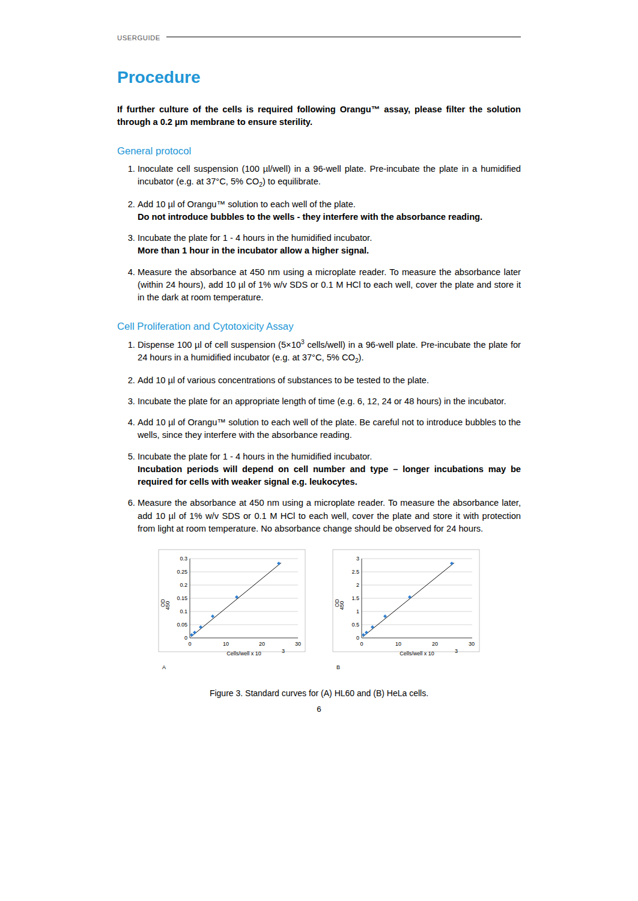USERGUIDE
Procedure
If further culture of the cells is required following Orangu™ assay, please filter the solution through a 0.2 µm membrane to ensure sterility.
General protocol
Inoculate cell suspension (100 µl/well) in a 96-well plate. Pre-incubate the plate in a humidified incubator (e.g. at 37°C, 5% CO2) to equilibrate.
Add 10 µl of Orangu™ solution to each well of the plate.
Do not introduce bubbles to the wells - they interfere with the absorbance reading.
Incubate the plate for 1 - 4 hours in the humidified incubator.
More than 1 hour in the incubator allow a higher signal.
Measure the absorbance at 450 nm using a microplate reader. To measure the absorbance later (within 24 hours), add 10 µl of 1% w/v SDS or 0.1 M HCl to each well, cover the plate and store it in the dark at room temperature.
Cell Proliferation and Cytotoxicity Assay
Dispense 100 µl of cell suspension (5×103 cells/well) in a 96-well plate. Pre-incubate the plate for 24 hours in a humidified incubator (e.g. at 37°C, 5% CO2).
Add 10 µl of various concentrations of substances to be tested to the plate.
Incubate the plate for an appropriate length of time (e.g. 6, 12, 24 or 48 hours) in the incubator.
Add 10 µl of Orangu™ solution to each well of the plate. Be careful not to introduce bubbles to the wells, since they interfere with the absorbance reading.
Incubate the plate for 1 - 4 hours in the humidified incubator.
Incubation periods will depend on cell number and type – longer incubations may be required for cells with weaker signal e.g. leukocytes.
Measure the absorbance at 450 nm using a microplate reader. To measure the absorbance later, add 10 µl of 1% w/v SDS or 0.1 M HCl to each well, cover the plate and store it with protection from light at room temperature. No absorbance change should be observed for 24 hours.
OD 450 0.3 0.25 0.2 0.15 0.1 0.05 0 0 10 20 30 Cells/well x 10 3 A
OD 450 3 2.5 2 1.5 1 0.5 0 0 10 20 30 Cells/well x 10 3 B
Figure 3. Standard curves for (A) HL60 and (B) HeLa cells.
6